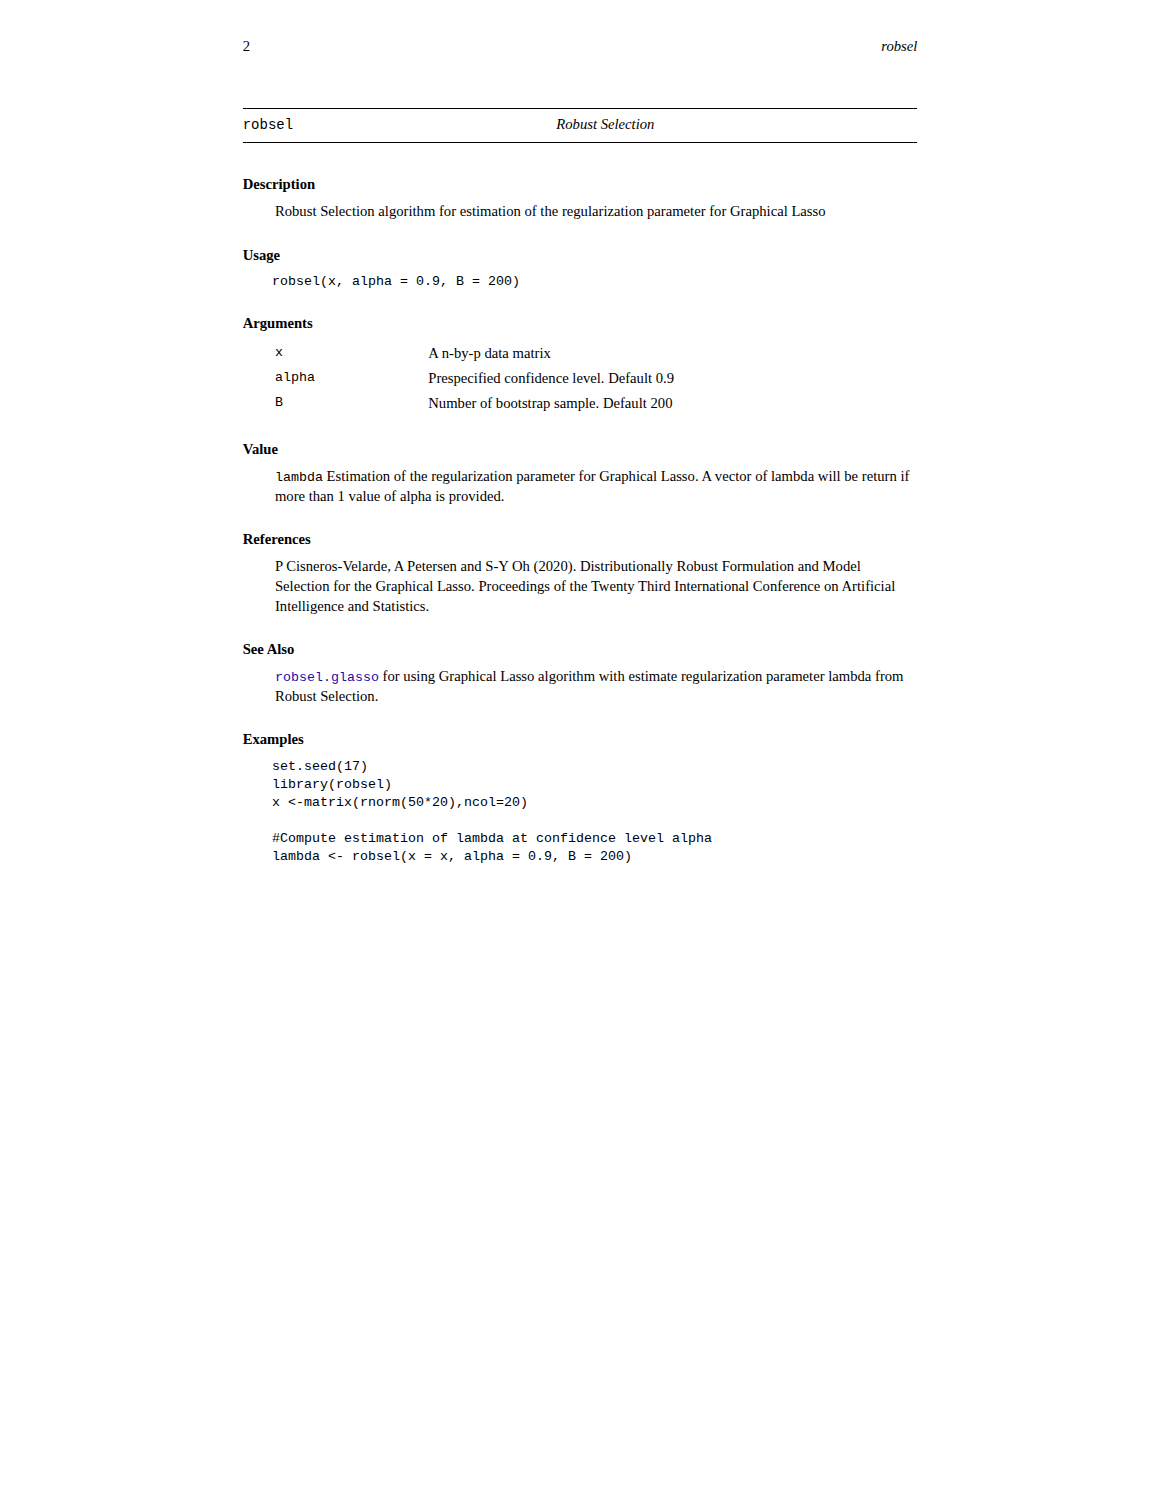2 robsel
robsel Robust Selection
Description
Robust Selection algorithm for estimation of the regularization parameter for Graphical Lasso
Usage
robsel(x, alpha = 0.9, B = 200)
Arguments
| x | A n-by-p data matrix |
| alpha | Prespecified confidence level. Default 0.9 |
| B | Number of bootstrap sample. Default 200 |
Value
lambda Estimation of the regularization parameter for Graphical Lasso. A vector of lambda will be return if more than 1 value of alpha is provided.
References
P Cisneros-Velarde, A Petersen and S-Y Oh (2020). Distributionally Robust Formulation and Model Selection for the Graphical Lasso. Proceedings of the Twenty Third International Conference on Artificial Intelligence and Statistics.
See Also
robsel.glasso for using Graphical Lasso algorithm with estimate regularization parameter lambda from Robust Selection.
Examples
set.seed(17)
library(robsel)
x <-matrix(rnorm(50*20),ncol=20)

#Compute estimation of lambda at confidence level alpha
lambda <- robsel(x = x, alpha = 0.9, B = 200)